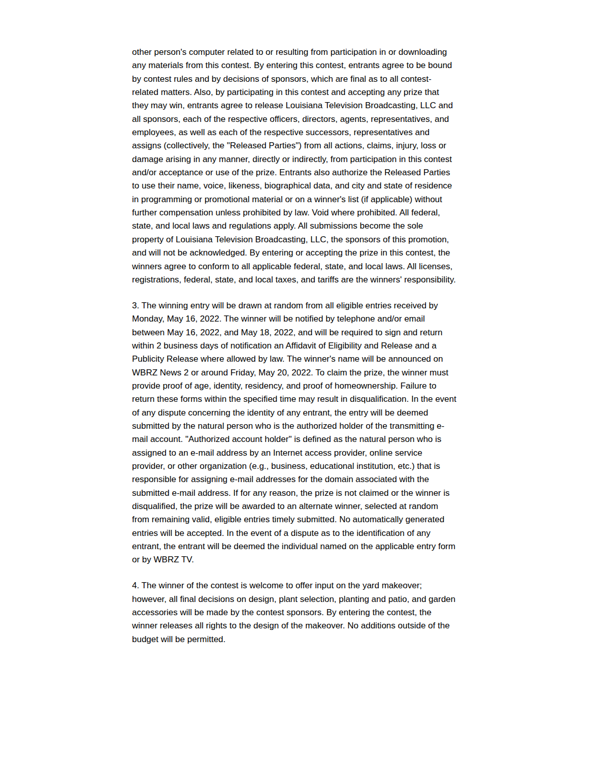other person's computer related to or resulting from participation in or downloading any materials from this contest. By entering this contest, entrants agree to be bound by contest rules and by decisions of sponsors, which are final as to all contest-related matters. Also, by participating in this contest and accepting any prize that they may win, entrants agree to release Louisiana Television Broadcasting, LLC and all sponsors, each of the respective officers, directors, agents, representatives, and employees, as well as each of the respective successors, representatives and assigns (collectively, the "Released Parties") from all actions, claims, injury, loss or damage arising in any manner, directly or indirectly, from participation in this contest and/or acceptance or use of the prize. Entrants also authorize the Released Parties to use their name, voice, likeness, biographical data, and city and state of residence in programming or promotional material or on a winner's list (if applicable) without further compensation unless prohibited by law. Void where prohibited. All federal, state, and local laws and regulations apply. All submissions become the sole property of Louisiana Television Broadcasting, LLC, the sponsors of this promotion, and will not be acknowledged. By entering or accepting the prize in this contest, the winners agree to conform to all applicable federal, state, and local laws. All licenses, registrations, federal, state, and local taxes, and tariffs are the winners' responsibility.
3. The winning entry will be drawn at random from all eligible entries received by Monday, May 16, 2022. The winner will be notified by telephone and/or email between May 16, 2022, and May 18, 2022, and will be required to sign and return within 2 business days of notification an Affidavit of Eligibility and Release and a Publicity Release where allowed by law. The winner's name will be announced on WBRZ News 2 or around Friday, May 20, 2022. To claim the prize, the winner must provide proof of age, identity, residency, and proof of homeownership. Failure to return these forms within the specified time may result in disqualification. In the event of any dispute concerning the identity of any entrant, the entry will be deemed submitted by the natural person who is the authorized holder of the transmitting e-mail account. "Authorized account holder" is defined as the natural person who is assigned to an e-mail address by an Internet access provider, online service provider, or other organization (e.g., business, educational institution, etc.) that is responsible for assigning e-mail addresses for the domain associated with the submitted e-mail address. If for any reason, the prize is not claimed or the winner is disqualified, the prize will be awarded to an alternate winner, selected at random from remaining valid, eligible entries timely submitted. No automatically generated entries will be accepted. In the event of a dispute as to the identification of any entrant, the entrant will be deemed the individual named on the applicable entry form or by WBRZ TV.
4. The winner of the contest is welcome to offer input on the yard makeover; however, all final decisions on design, plant selection, planting and patio, and garden accessories will be made by the contest sponsors. By entering the contest, the winner releases all rights to the design of the makeover. No additions outside of the budget will be permitted.